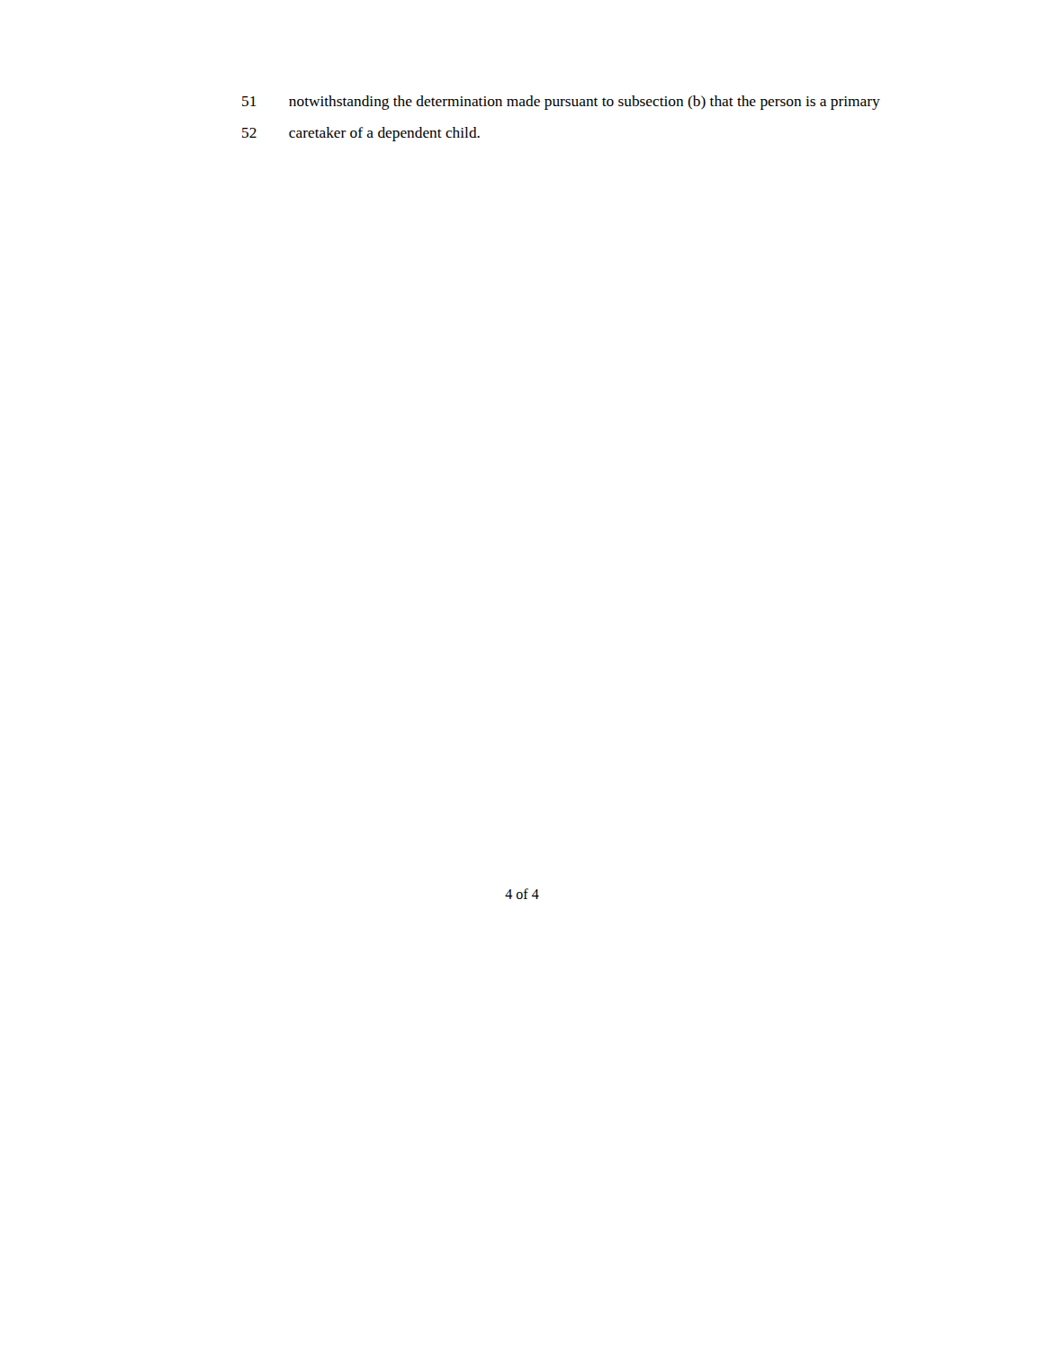51 notwithstanding the determination made pursuant to subsection (b) that the person is a primary
52 caretaker of a dependent child.
4 of 4